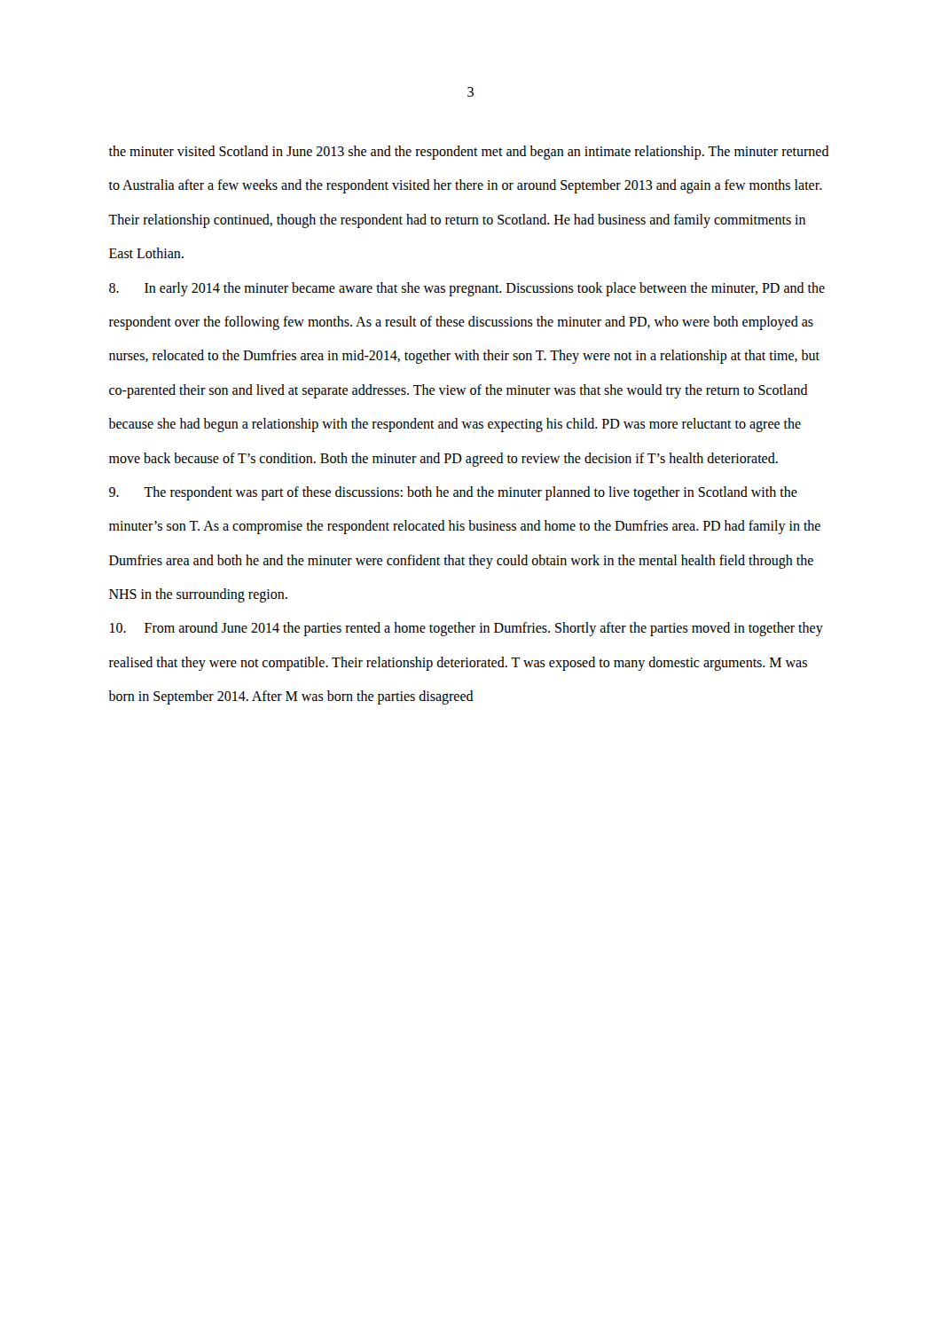3
the minuter visited Scotland in June 2013 she and the respondent met and began an intimate relationship. The minuter returned to Australia after a few weeks and the respondent visited her there in or around September 2013 and again a few months later. Their relationship continued, though the respondent had to return to Scotland. He had business and family commitments in East Lothian.
8. In early 2014 the minuter became aware that she was pregnant. Discussions took place between the minuter, PD and the respondent over the following few months. As a result of these discussions the minuter and PD, who were both employed as nurses, relocated to the Dumfries area in mid-2014, together with their son T. They were not in a relationship at that time, but co-parented their son and lived at separate addresses. The view of the minuter was that she would try the return to Scotland because she had begun a relationship with the respondent and was expecting his child. PD was more reluctant to agree the move back because of T’s condition. Both the minuter and PD agreed to review the decision if T’s health deteriorated.
9. The respondent was part of these discussions: both he and the minuter planned to live together in Scotland with the minuter’s son T. As a compromise the respondent relocated his business and home to the Dumfries area. PD had family in the Dumfries area and both he and the minuter were confident that they could obtain work in the mental health field through the NHS in the surrounding region.
10. From around June 2014 the parties rented a home together in Dumfries. Shortly after the parties moved in together they realised that they were not compatible. Their relationship deteriorated. T was exposed to many domestic arguments. M was born in September 2014. After M was born the parties disagreed